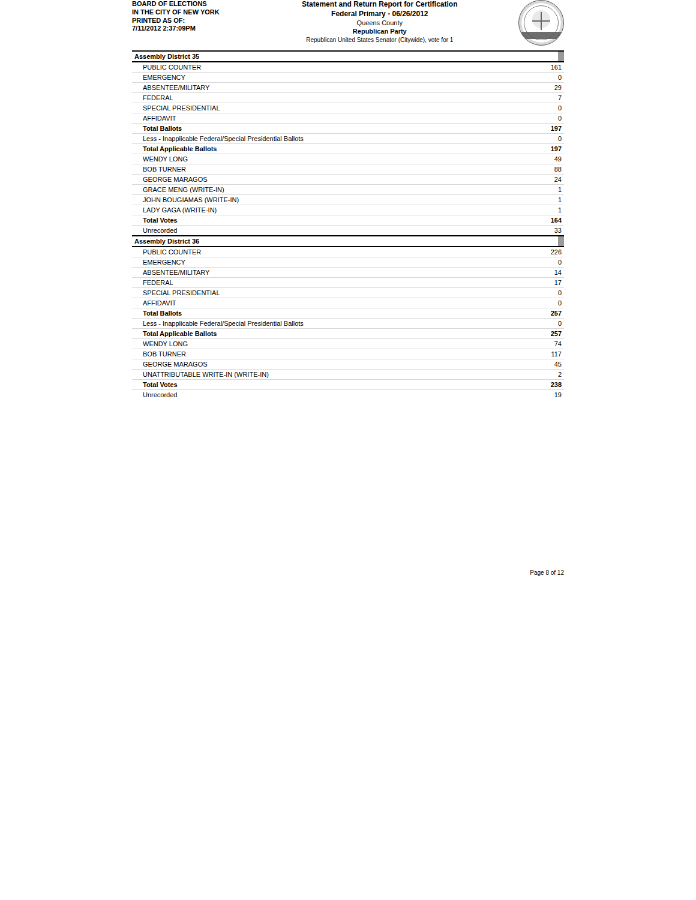BOARD OF ELECTIONS
IN THE CITY OF NEW YORK
PRINTED AS OF:
7/11/2012 2:37:09PM
Statement and Return Report for Certification
Federal Primary - 06/26/2012
Queens County
Republican Party
Republican United States Senator (Citywide), vote for 1
Assembly District 35
| PUBLIC COUNTER | 161 |
| EMERGENCY | 0 |
| ABSENTEE/MILITARY | 29 |
| FEDERAL | 7 |
| SPECIAL PRESIDENTIAL | 0 |
| AFFIDAVIT | 0 |
| Total Ballots | 197 |
| Less - Inapplicable Federal/Special Presidential Ballots | 0 |
| Total Applicable Ballots | 197 |
| WENDY LONG | 49 |
| BOB TURNER | 88 |
| GEORGE MARAGOS | 24 |
| GRACE MENG (WRITE-IN) | 1 |
| JOHN BOUGIAMAS (WRITE-IN) | 1 |
| LADY GAGA (WRITE-IN) | 1 |
| Total Votes | 164 |
| Unrecorded | 33 |
Assembly District 36
| PUBLIC COUNTER | 226 |
| EMERGENCY | 0 |
| ABSENTEE/MILITARY | 14 |
| FEDERAL | 17 |
| SPECIAL PRESIDENTIAL | 0 |
| AFFIDAVIT | 0 |
| Total Ballots | 257 |
| Less - Inapplicable Federal/Special Presidential Ballots | 0 |
| Total Applicable Ballots | 257 |
| WENDY LONG | 74 |
| BOB TURNER | 117 |
| GEORGE MARAGOS | 45 |
| UNATTRIBUTABLE WRITE-IN (WRITE-IN) | 2 |
| Total Votes | 238 |
| Unrecorded | 19 |
Page 8 of 12